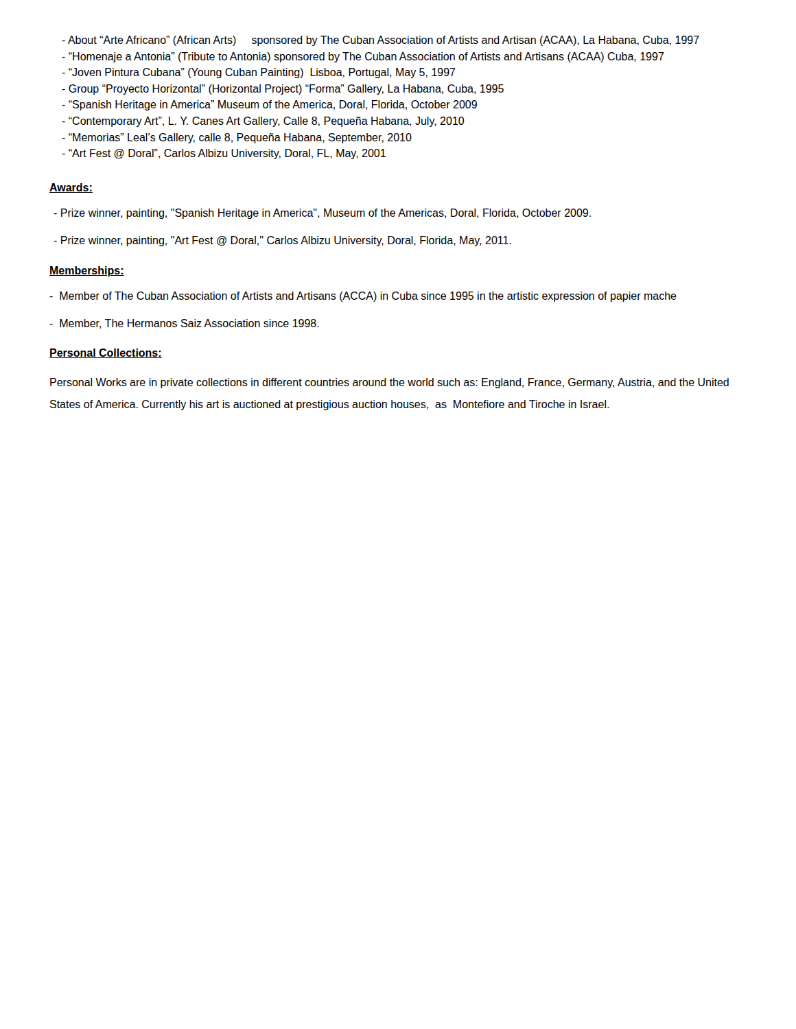- About “Arte Africano” (African Arts) sponsored by The Cuban Association of Artists and Artisan (ACAA), La Habana, Cuba, 1997
- “Homenaje a Antonia” (Tribute to Antonia) sponsored by The Cuban Association of Artists and Artisans (ACAA) Cuba, 1997
- “Joven Pintura Cubana” (Young Cuban Painting) Lisboa, Portugal, May 5, 1997
- Group “Proyecto Horizontal” (Horizontal Project) “Forma” Gallery, La Habana, Cuba, 1995
- “Spanish Heritage in America” Museum of the America, Doral, Florida, October 2009
- “Contemporary Art”, L. Y. Canes Art Gallery, Calle 8, Pequeña Habana, July, 2010
- “Memorias” Leal’s Gallery, calle 8, Pequeña Habana, September, 2010
- “Art Fest @ Doral”, Carlos Albizu University, Doral, FL, May, 2001
Awards:
- Prize winner, painting, "Spanish Heritage in America", Museum of the Americas, Doral, Florida, October 2009.
- Prize winner, painting, "Art Fest @ Doral," Carlos Albizu University, Doral, Florida, May, 2011.
Memberships:
- Member of The Cuban Association of Artists and Artisans (ACCA) in Cuba since 1995 in the artistic expression of papier mache
- Member, The Hermanos Saiz Association since 1998.
Personal Collections:
Personal Works are in private collections in different countries around the world such as: England, France, Germany, Austria, and the United States of America. Currently his art is auctioned at prestigious auction houses, as Montefiore and Tiroche in Israel.